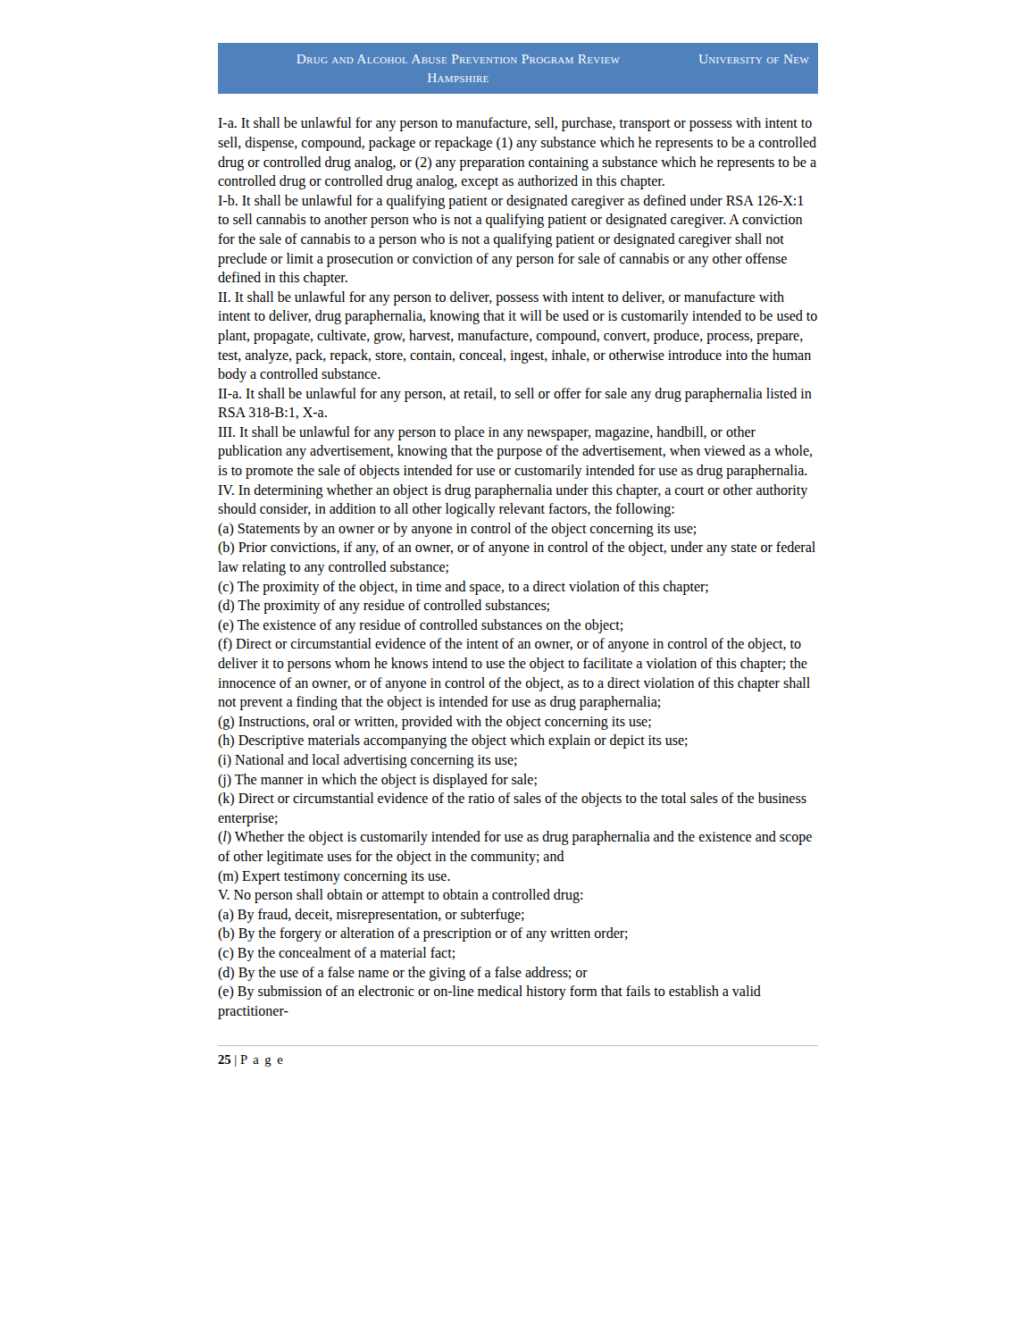Drug and Alcohol Abuse Prevention Program Review
Hampshire
University of New
I-a. It shall be unlawful for any person to manufacture, sell, purchase, transport or possess with intent to sell, dispense, compound, package or repackage (1) any substance which he represents to be a controlled drug or controlled drug analog, or (2) any preparation containing a substance which he represents to be a controlled drug or controlled drug analog, except as authorized in this chapter.
I-b. It shall be unlawful for a qualifying patient or designated caregiver as defined under RSA 126-X:1 to sell cannabis to another person who is not a qualifying patient or designated caregiver. A conviction for the sale of cannabis to a person who is not a qualifying patient or designated caregiver shall not preclude or limit a prosecution or conviction of any person for sale of cannabis or any other offense defined in this chapter.
II. It shall be unlawful for any person to deliver, possess with intent to deliver, or manufacture with intent to deliver, drug paraphernalia, knowing that it will be used or is customarily intended to be used to plant, propagate, cultivate, grow, harvest, manufacture, compound, convert, produce, process, prepare, test, analyze, pack, repack, store, contain, conceal, ingest, inhale, or otherwise introduce into the human body a controlled substance.
II-a. It shall be unlawful for any person, at retail, to sell or offer for sale any drug paraphernalia listed in RSA 318-B:1, X-a.
III. It shall be unlawful for any person to place in any newspaper, magazine, handbill, or other publication any advertisement, knowing that the purpose of the advertisement, when viewed as a whole, is to promote the sale of objects intended for use or customarily intended for use as drug paraphernalia.
IV. In determining whether an object is drug paraphernalia under this chapter, a court or other authority should consider, in addition to all other logically relevant factors, the following:
(a) Statements by an owner or by anyone in control of the object concerning its use;
(b) Prior convictions, if any, of an owner, or of anyone in control of the object, under any state or federal law relating to any controlled substance;
(c) The proximity of the object, in time and space, to a direct violation of this chapter;
(d) The proximity of any residue of controlled substances;
(e) The existence of any residue of controlled substances on the object;
(f) Direct or circumstantial evidence of the intent of an owner, or of anyone in control of the object, to deliver it to persons whom he knows intend to use the object to facilitate a violation of this chapter; the innocence of an owner, or of anyone in control of the object, as to a direct violation of this chapter shall not prevent a finding that the object is intended for use as drug paraphernalia;
(g) Instructions, oral or written, provided with the object concerning its use;
(h) Descriptive materials accompanying the object which explain or depict its use;
(i) National and local advertising concerning its use;
(j) The manner in which the object is displayed for sale;
(k) Direct or circumstantial evidence of the ratio of sales of the objects to the total sales of the business enterprise;
(l) Whether the object is customarily intended for use as drug paraphernalia and the existence and scope of other legitimate uses for the object in the community; and
(m) Expert testimony concerning its use.
V. No person shall obtain or attempt to obtain a controlled drug:
(a) By fraud, deceit, misrepresentation, or subterfuge;
(b) By the forgery or alteration of a prescription or of any written order;
(c) By the concealment of a material fact;
(d) By the use of a false name or the giving of a false address; or
(e) By submission of an electronic or on-line medical history form that fails to establish a valid practitioner-
25 | P a g e